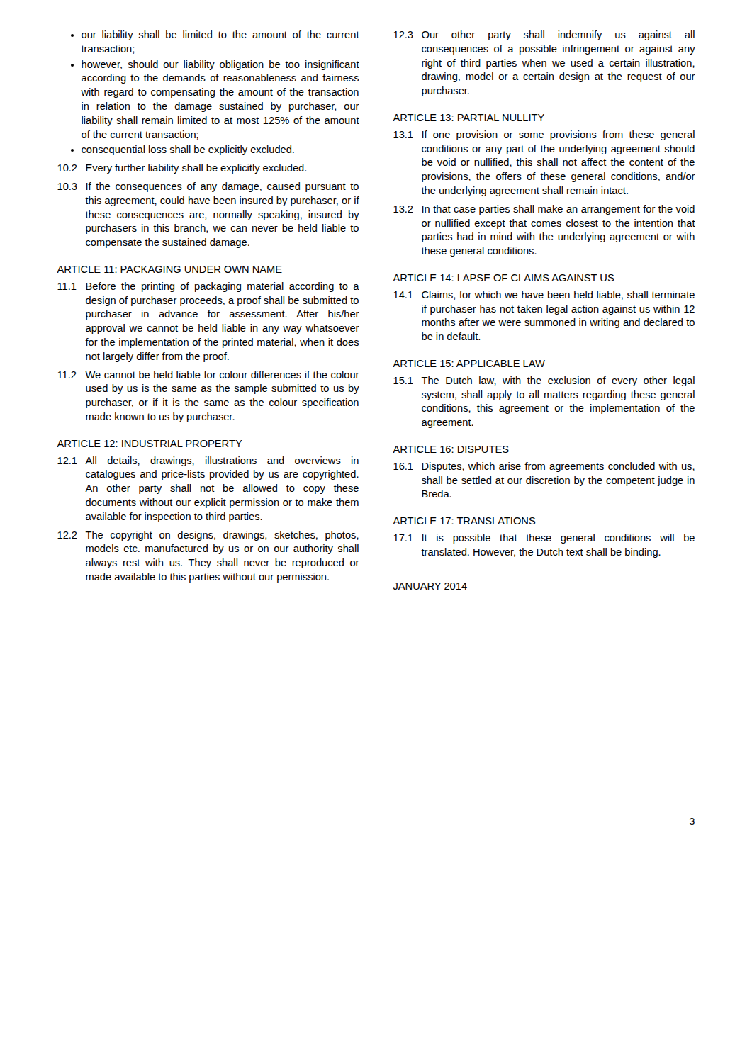our liability shall be limited to the amount of the current transaction;
however, should our liability obligation be too insignificant according to the demands of reasonableness and fairness with regard to compensating the amount of the transaction in relation to the damage sustained by purchaser, our liability shall remain limited to at most 125% of the amount of the current transaction;
consequential loss shall be explicitly excluded.
10.2
Every further liability shall be explicitly excluded.
10.3
If the consequences of any damage, caused pursuant to this agreement, could have been insured by purchaser, or if these consequences are, normally speaking, insured by purchasers in this branch, we can never be held liable to compensate the sustained damage.
Article 11: Packaging under own name
11.1
Before the printing of packaging material according to a design of purchaser proceeds, a proof shall be submitted to purchaser in advance for assessment. After his/her approval we cannot be held liable in any way whatsoever for the implementation of the printed material, when it does not largely differ from the proof.
11.2
We cannot be held liable for colour differences if the colour used by us is the same as the sample submitted to us by purchaser, or if it is the same as the colour specification made known to us by purchaser.
Article 12: Industrial property
12.1
All details, drawings, illustrations and overviews in catalogues and price-lists provided by us are copyrighted. An other party shall not be allowed to copy these documents without our explicit permission or to make them available for inspection to third parties.
12.2
The copyright on designs, drawings, sketches, photos, models etc. manufactured by us or on our authority shall always rest with us. They shall never be reproduced or made available to this parties without our permission.
12.3
Our other party shall indemnify us against all consequences of a possible infringement or against any right of third parties when we used a certain illustration, drawing, model or a certain design at the request of our purchaser.
Article 13: Partial nullity
13.1
If one provision or some provisions from these general conditions or any part of the underlying agreement should be void or nullified, this shall not affect the content of the provisions, the offers of these general conditions, and/or the underlying agreement shall remain intact.
13.2
In that case parties shall make an arrangement for the void or nullified except that comes closest to the intention that parties had in mind with the underlying agreement or with these general conditions.
Article 14: Lapse of claims against us
14.1
Claims, for which we have been held liable, shall terminate if purchaser has not taken legal action against us within 12 months after we were summoned in writing and declared to be in default.
Article 15: Applicable law
15.1
The Dutch law, with the exclusion of every other legal system, shall apply to all matters regarding these general conditions, this agreement or the implementation of the agreement.
Article 16: Disputes
16.1
Disputes, which arise from agreements concluded with us, shall be settled at our discretion by the competent judge in Breda.
Article 17: Translations
17.1
It is possible that these general conditions will be translated. However, the Dutch text shall be binding.
January 2014
3